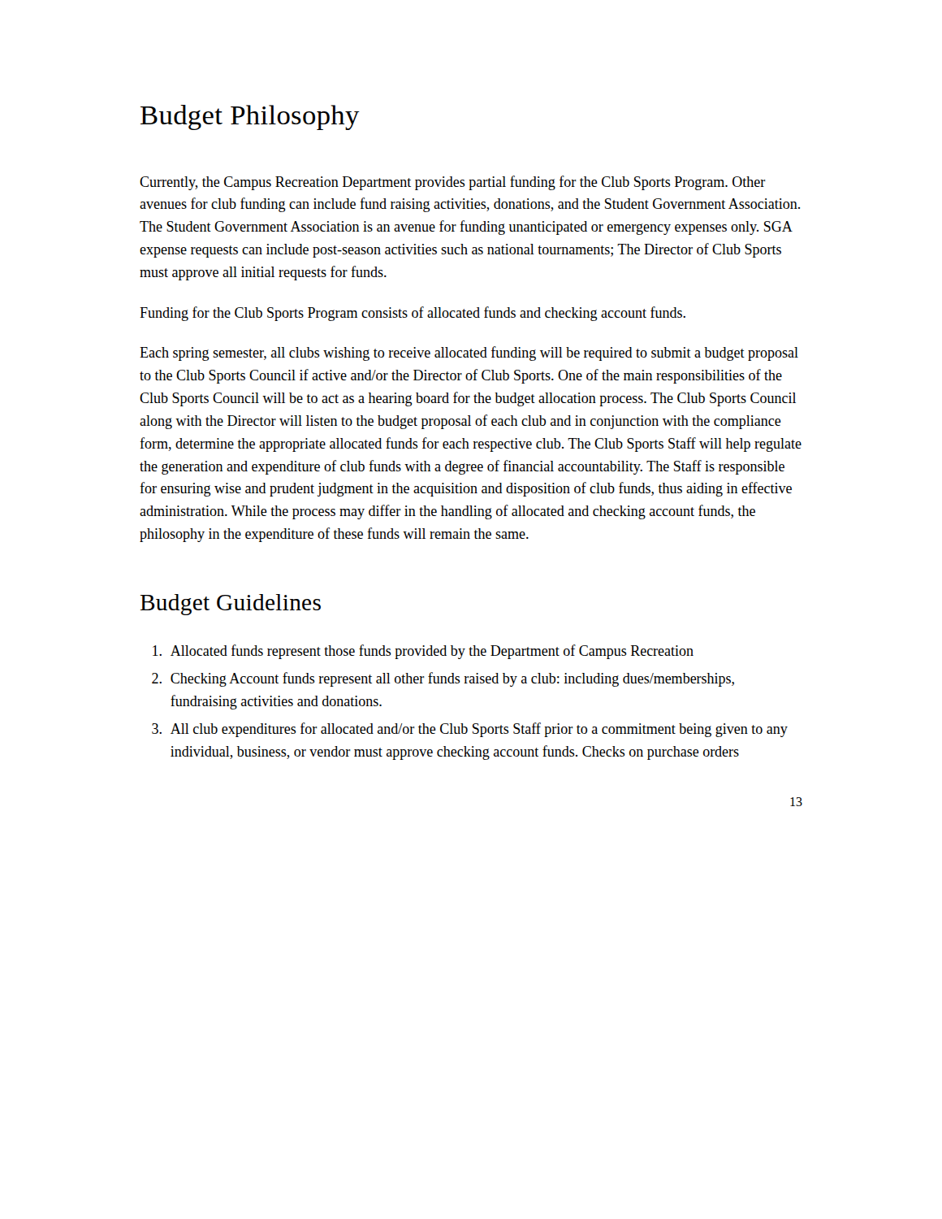Budget Philosophy
Currently, the Campus Recreation Department provides partial funding for the Club Sports Program. Other avenues for club funding can include fund raising activities, donations, and the Student Government Association. The Student Government Association is an avenue for funding unanticipated or emergency expenses only. SGA expense requests can include post-season activities such as national tournaments; The Director of Club Sports must approve all initial requests for funds.
Funding for the Club Sports Program consists of allocated funds and checking account funds.
Each spring semester, all clubs wishing to receive allocated funding will be required to submit a budget proposal to the Club Sports Council if active and/or the Director of Club Sports. One of the main responsibilities of the Club Sports Council will be to act as a hearing board for the budget allocation process. The Club Sports Council along with the Director will listen to the budget proposal of each club and in conjunction with the compliance form, determine the appropriate allocated funds for each respective club. The Club Sports Staff will help regulate the generation and expenditure of club funds with a degree of financial accountability. The Staff is responsible for ensuring wise and prudent judgment in the acquisition and disposition of club funds, thus aiding in effective administration. While the process may differ in the handling of allocated and checking account funds, the philosophy in the expenditure of these funds will remain the same.
Budget Guidelines
Allocated funds represent those funds provided by the Department of Campus Recreation
Checking Account funds represent all other funds raised by a club: including dues/memberships, fundraising activities and donations.
All club expenditures for allocated and/or the Club Sports Staff prior to a commitment being given to any individual, business, or vendor must approve checking account funds. Checks on purchase orders
13